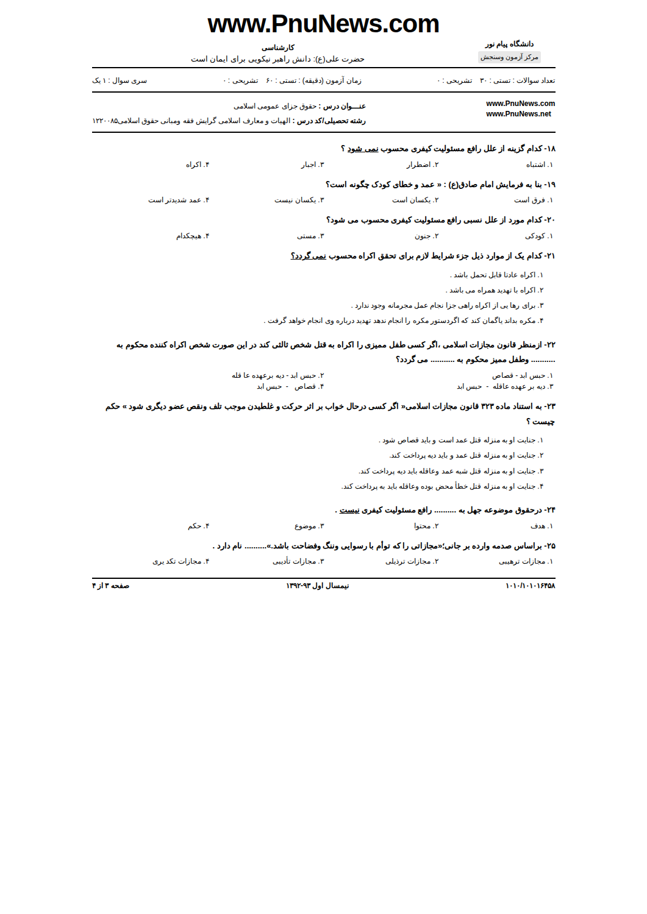www.PnuNews.com
دانشگاه پیام نور
مرکز آزمون وسنجش
کارشناسی
حضرت علی(ع): دانش راهبر نیکویی برای ایمان است
تعداد سوالات : تستی : ۳۰ تشریحی : ۰
زمان آزمون (دقیقه) : تستی : ۶۰ تشریحی : ۰
سری سوال : ۱ یک
www.PnuNews.com
www.PnuNews.net
عنـــوان درس : حقوق جزای عمومی اسلامی
رشته تحصیلی/کد درس : الهیات و معارف اسلامی گرایش فقه ومبانی حقوق اسلامی۱۲۲۰۰۸۵
۱۸- کدام گزینه از علل رافع مسئولیت کیفری محسوب نمی شود ؟
۱. اشتباه
۲. اضطرار
۳. اجبار
۴. اکراه
۱۹- بنا به فرمایش امام صادق(ع) : « عمد و خطای کودک چگونه است؟
۱. فرق است
۲. یکسان است
۳. یکسان نیست
۴. عمد شدیدتر است
۲۰- کدام مورد از علل نسبی رافع مسئولیت کیفری محسوب می شود؟
۱. کودکی
۲. جنون
۳. مستی
۴. هیچکدام
۲۱- کدام یک از موارد ذیل جزء شرایط لازم برای تحقق اکراه محسوب نمی گردد؟
۱. اکراه عادتا قابل تحمل باشد .
۲. اکراه با تهدید همراه می باشد .
۳. برای رها یی از اکراه راهی جزا نجام عمل مجرمانه وجود ندارد .
۴. مکره بداند یاگمان کند که اگردستور مکره را انجام ندهد تهدید درباره وی انجام خواهد گرفت .
۲۲- ازمنظر قانون مجازات اسلامی ،اگر کسی طفل ممیزی را اکراه به قتل شخص ثالثی کند در این صورت شخص اکراه کننده محکوم به ........... وطفل ممیز محکوم به ........... می گردد؟
۱. حبس ابد - قصاص
۲. حبس ابد - دیه برعهده عا قله
۳. دیه بر عهده عاقله - حبس ابد
۴. قصاص - حبس ابد
۲۳- به استناد ماده ۳۲۳ قانون مجازات اسلامی« اگر کسی درحال خواب بر اثر حرکت و غلطیدن موجب تلف ونقص عضو دیگری شود » حکم چیست ؟
۱. جنایت او به منزله قتل عمد است و باید قصاص شود .
۲. جنایت او به منزله قتل عمد و باید دیه پرداخت کند.
۳. جنایت او به منزله قتل شبه عمد وعاقله باید دیه پرداخت کند.
۴. جنایت او به منزله قتل خطأ محض بوده وعاقله باید به پرداخت کند.
۲۴- درحقوق موضوعه جهل به .......... رافع مسئولیت کیفری نیست .
۱. هدف
۲. محتوا
۳. موضوع
۴. حکم
۲۵- براساس صدمه وارده بر جانی؛«مجازاتی را که توأم با رسوایی وننگ وفضاحت باشد.».......... نام دارد .
۱. مجازات ترهیبی
۲. مجازات ترذیلی
۳. مجازات تأدیبی
۴. مجازات تکد یری
۱۰۱۰/۱۰۱۰۱۶۴۵۸
نیمسال اول ۹۳-۱۳۹۲
صفحه ۳ از ۴